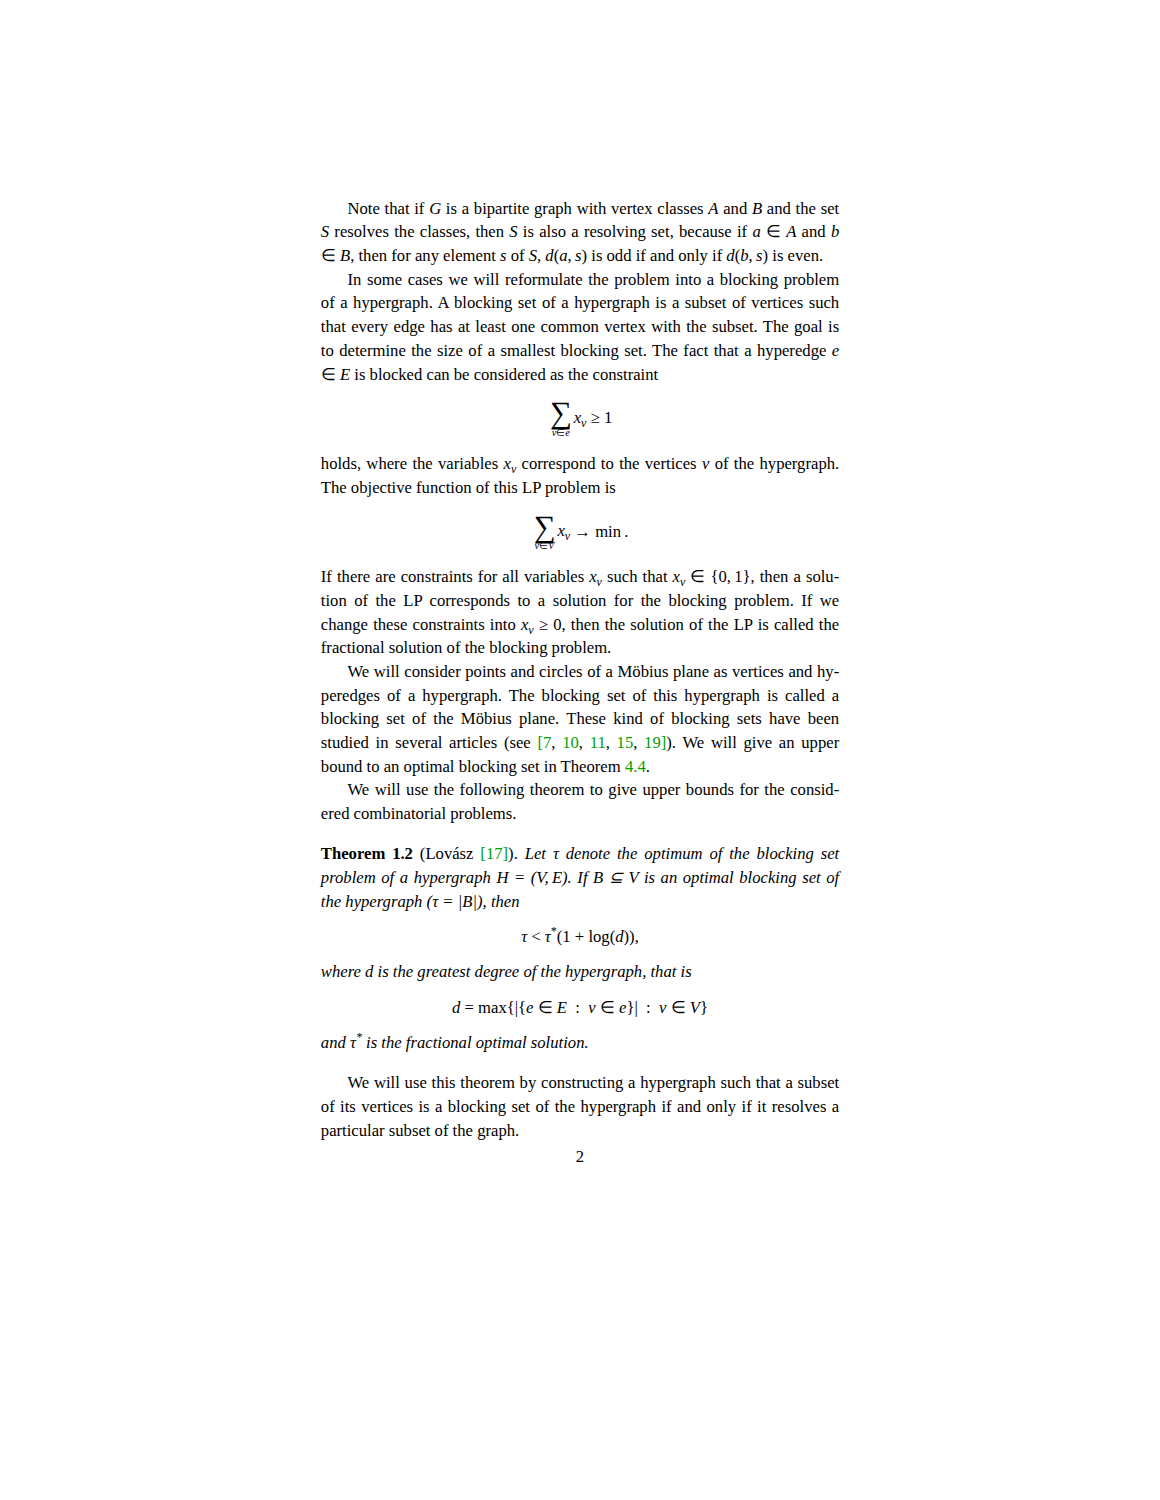Note that if G is a bipartite graph with vertex classes A and B and the set S resolves the classes, then S is also a resolving set, because if a ∈ A and b ∈ B, then for any element s of S, d(a, s) is odd if and only if d(b, s) is even.
In some cases we will reformulate the problem into a blocking problem of a hypergraph. A blocking set of a hypergraph is a subset of vertices such that every edge has at least one common vertex with the subset. The goal is to determine the size of a smallest blocking set. The fact that a hyperedge e ∈ E is blocked can be considered as the constraint
∑v∈e xv ≥ 1
holds, where the variables xv correspond to the vertices v of the hypergraph. The objective function of this LP problem is
∑v∈V xv → min .
If there are constraints for all variables xv such that xv ∈ {0, 1}, then a solution of the LP corresponds to a solution for the blocking problem. If we change these constraints into xv ≥ 0, then the solution of the LP is called the fractional solution of the blocking problem.
We will consider points and circles of a Möbius plane as vertices and hyperedges of a hypergraph. The blocking set of this hypergraph is called a blocking set of the Möbius plane. These kind of blocking sets have been studied in several articles (see [7, 10, 11, 15, 19]). We will give an upper bound to an optimal blocking set in Theorem 4.4.
We will use the following theorem to give upper bounds for the considered combinatorial problems.
Theorem 1.2 (Lovász [17]). Let τ denote the optimum of the blocking set problem of a hypergraph H = (V, E). If B ⊆ V is an optimal blocking set of the hypergraph (τ = |B|), then
τ < τ*(1 + log(d)),
where d is the greatest degree of the hypergraph, that is
d = max{|{e ∈ E : v ∈ e}| : v ∈ V}
and τ* is the fractional optimal solution.
We will use this theorem by constructing a hypergraph such that a subset of its vertices is a blocking set of the hypergraph if and only if it resolves a particular subset of the graph.
2